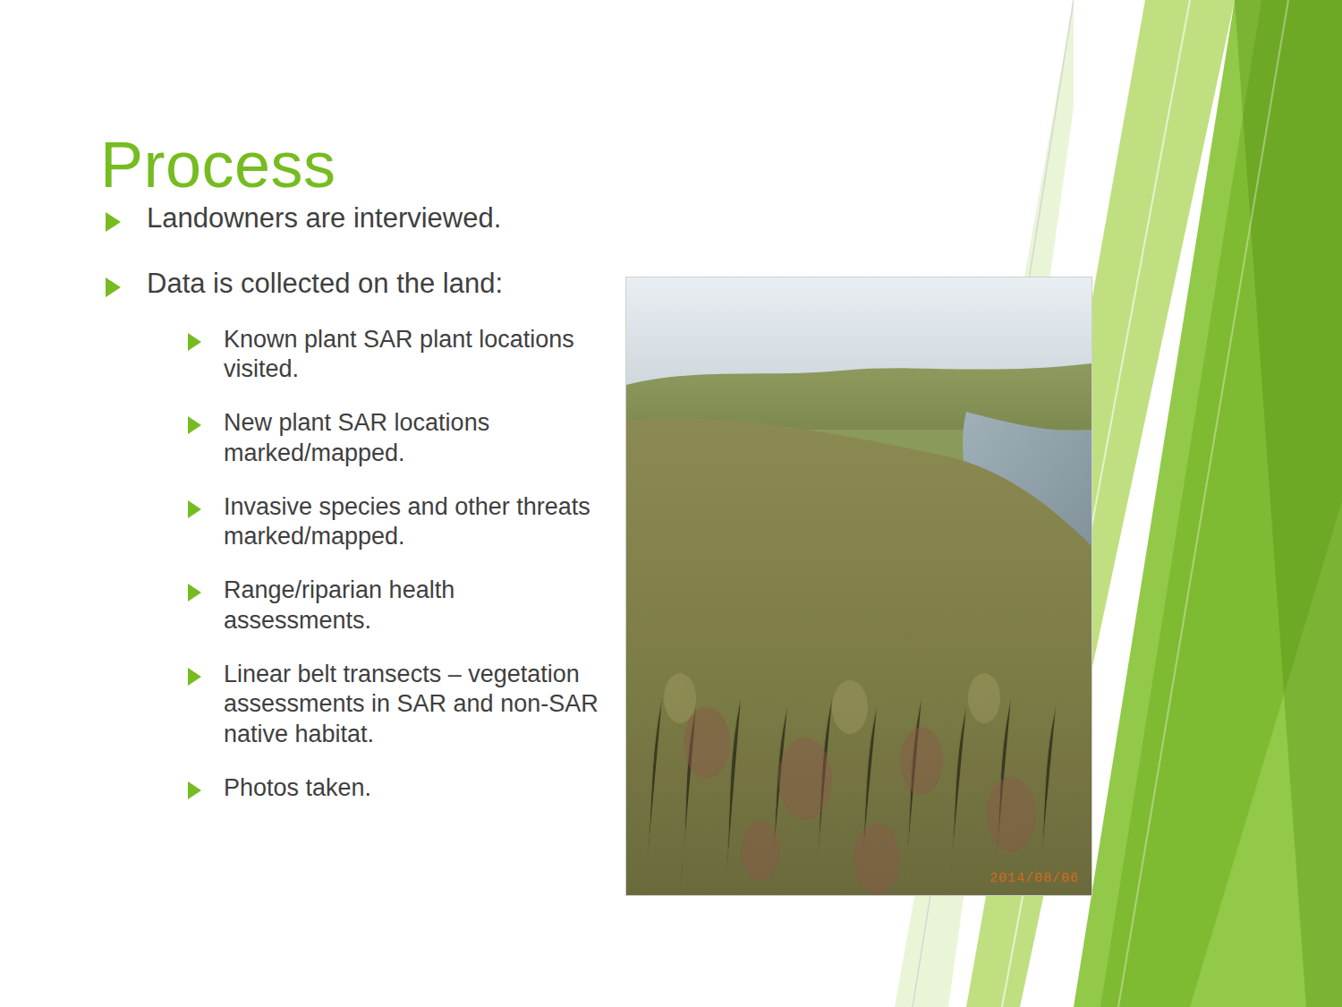Process
Landowners are interviewed.
Data is collected on the land:
Known plant SAR plant locations visited.
New plant SAR locations marked/mapped.
Invasive species and other threats marked/mapped.
Range/riparian health assessments.
Linear belt transects – vegetation assessments in SAR and non-SAR native habitat.
Photos taken.
2014/08/06